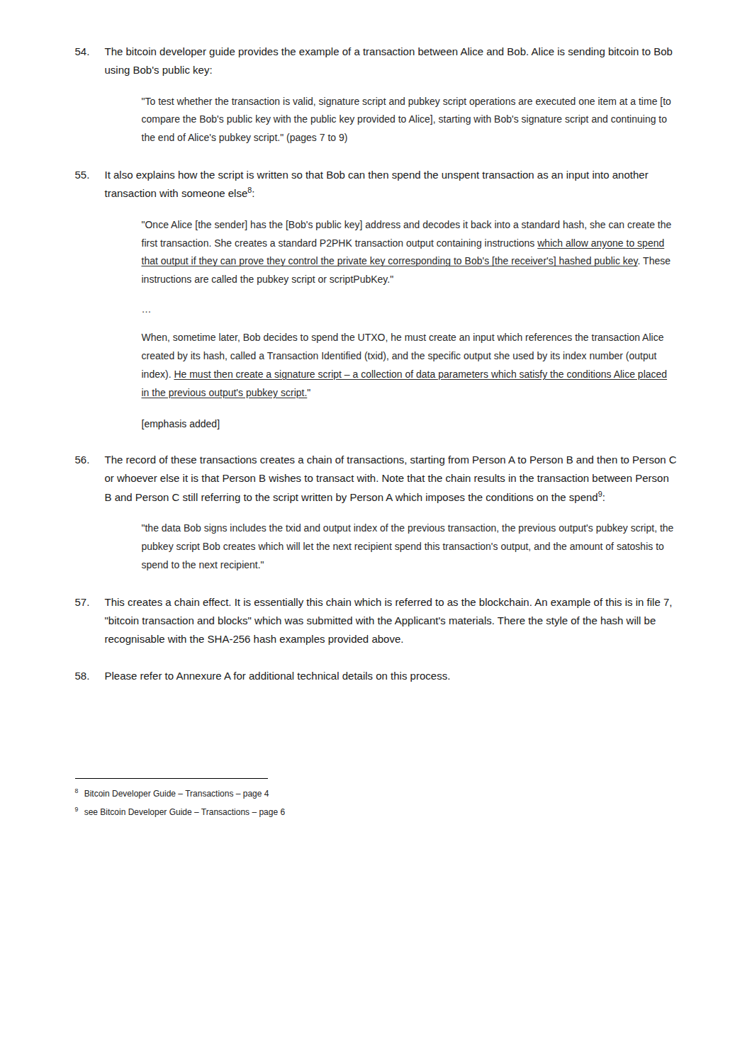The bitcoin developer guide provides the example of a transaction between Alice and Bob. Alice is sending bitcoin to Bob using Bob's public key:
"To test whether the transaction is valid, signature script and pubkey script operations are executed one item at a time [to compare the Bob's public key with the public key provided to Alice], starting with Bob's signature script and continuing to the end of Alice's pubkey script." (pages 7 to 9)
It also explains how the script is written so that Bob can then spend the unspent transaction as an input into another transaction with someone else8:
"Once Alice [the sender] has the [Bob's public key] address and decodes it back into a standard hash, she can create the first transaction. She creates a standard P2PHK transaction output containing instructions which allow anyone to spend that output if they can prove they control the private key corresponding to Bob's [the receiver's] hashed public key. These instructions are called the pubkey script or scriptPubKey."
…
When, sometime later, Bob decides to spend the UTXO, he must create an input which references the transaction Alice created by its hash, called a Transaction Identified (txid), and the specific output she used by its index number (output index). He must then create a signature script – a collection of data parameters which satisfy the conditions Alice placed in the previous output's pubkey script."
[emphasis added]
The record of these transactions creates a chain of transactions, starting from Person A to Person B and then to Person C or whoever else it is that Person B wishes to transact with. Note that the chain results in the transaction between Person B and Person C still referring to the script written by Person A which imposes the conditions on the spend9:
"the data Bob signs includes the txid and output index of the previous transaction, the previous output's pubkey script, the pubkey script Bob creates which will let the next recipient spend this transaction's output, and the amount of satoshis to spend to the next recipient."
This creates a chain effect. It is essentially this chain which is referred to as the blockchain. An example of this is in file 7, "bitcoin transaction and blocks" which was submitted with the Applicant's materials. There the style of the hash will be recognisable with the SHA-256 hash examples provided above.
Please refer to Annexure A for additional technical details on this process.
8 Bitcoin Developer Guide – Transactions – page 4
9 see Bitcoin Developer Guide – Transactions – page 6